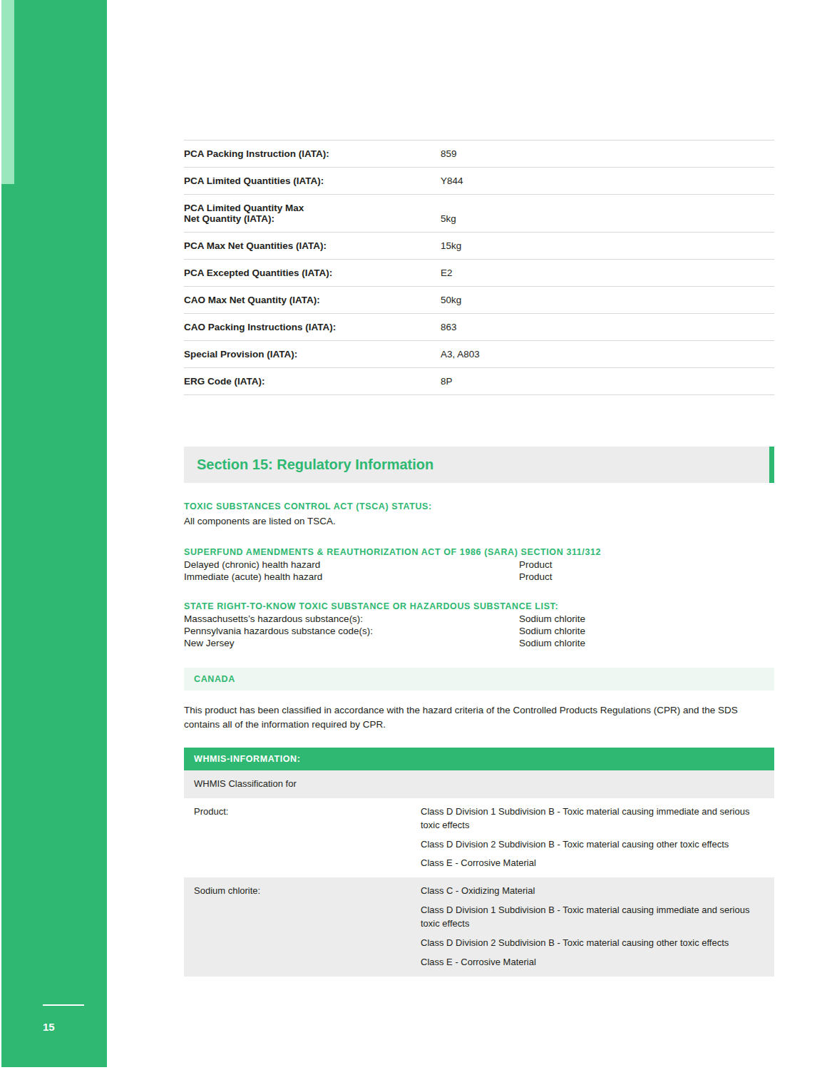Safety Data Sheets
PROKURE® G
15
| PCA Packing Instruction (IATA): | 859 |
| PCA Limited Quantities (IATA): | Y844 |
| PCA Limited Quantity Max Net Quantity (IATA): | 5kg |
| PCA Max Net Quantities (IATA): | 15kg |
| PCA Excepted Quantities (IATA): | E2 |
| CAO Max Net Quantity (IATA): | 50kg |
| CAO Packing Instructions (IATA): | 863 |
| Special Provision (IATA): | A3, A803 |
| ERG Code (IATA): | 8P |
Section 15: Regulatory Information
Toxic Substances Control Act (TSCA) Status:
All components are listed on TSCA.
Superfund Amendments & Reauthorization Act of 1986 (SARA) Section 311/312
| Delayed (chronic) health hazard | Product |
| Immediate (acute) health hazard | Product |
State Right-to-Know Toxic Substance or Hazardous Substance List:
| Massachusetts’s hazardous substance(s): | Sodium chlorite |
| Pennsylvania hazardous substance code(s): | Sodium chlorite |
| New Jersey | Sodium chlorite |
CANADA
This product has been classified in accordance with the hazard criteria of the Controlled Products Regulations (CPR) and the SDS contains all of the information required by CPR.
| WHMIS-INFORMATION: |
| --- |
| WHMIS Classification for | |
| Product: | Class D Division 1 Subdivision B - Toxic material causing immediate and serious toxic effects Class D Division 2 Subdivision B - Toxic material causing other toxic effects Class E - Corrosive Material |
| Sodium chlorite: | Class C - Oxidizing Material Class D Division 1 Subdivision B - Toxic material causing immediate and serious toxic effects Class D Division 2 Subdivision B - Toxic material causing other toxic effects Class E - Corrosive Material |